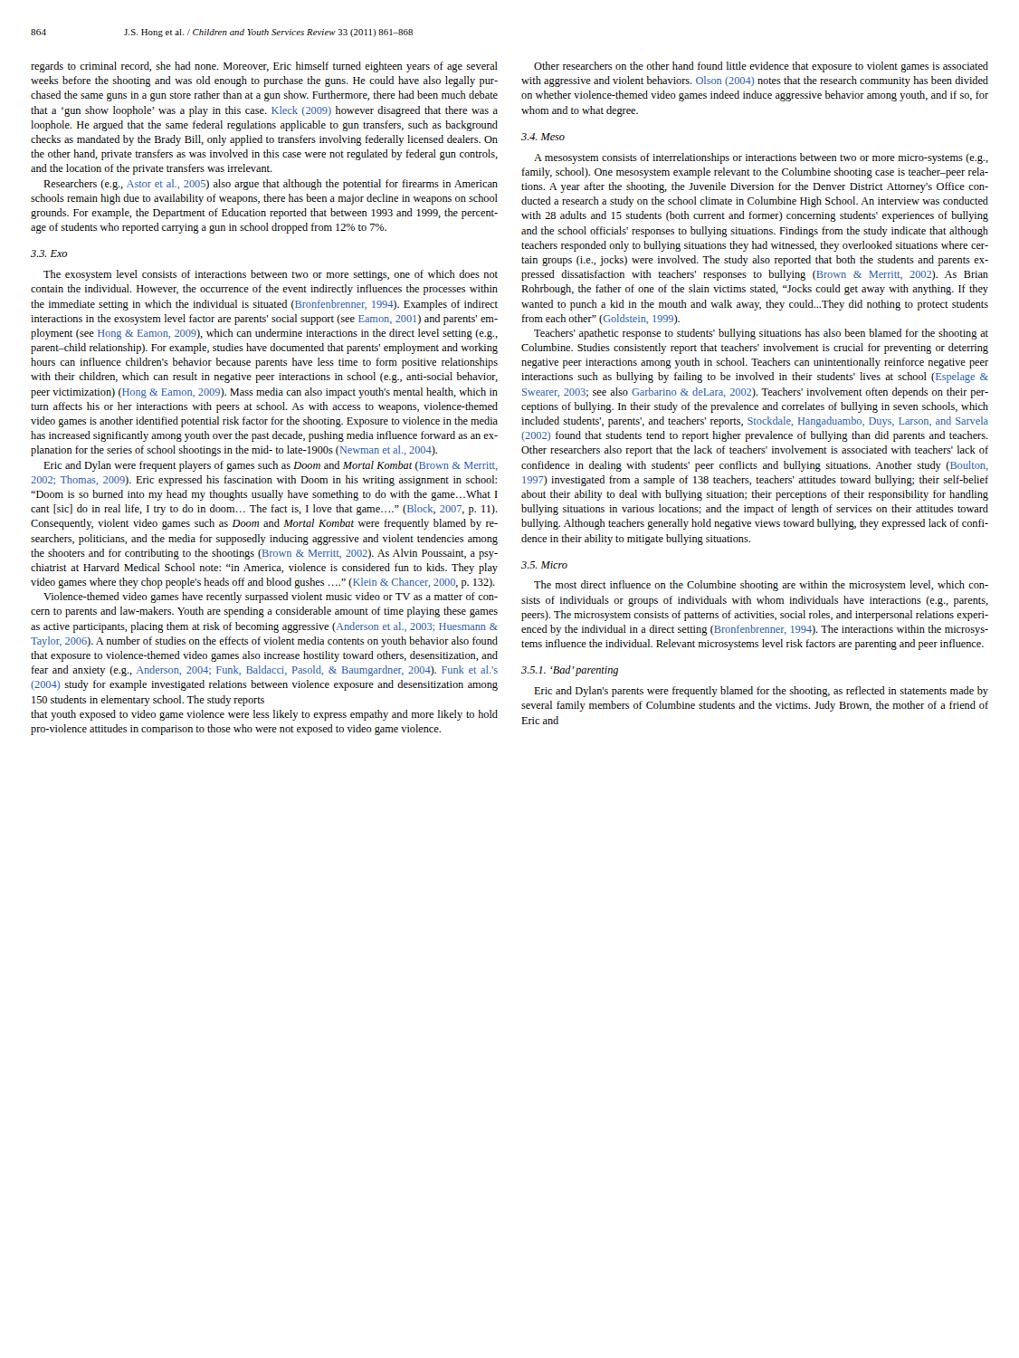864 J.S. Hong et al. / Children and Youth Services Review 33 (2011) 861–868
regards to criminal record, she had none. Moreover, Eric himself turned eighteen years of age several weeks before the shooting and was old enough to purchase the guns. He could have also legally purchased the same guns in a gun store rather than at a gun show. Furthermore, there had been much debate that a ‘gun show loophole’ was a play in this case. Kleck (2009) however disagreed that there was a loophole. He argued that the same federal regulations applicable to gun transfers, such as background checks as mandated by the Brady Bill, only applied to transfers involving federally licensed dealers. On the other hand, private transfers as was involved in this case were not regulated by federal gun controls, and the location of the private transfers was irrelevant.
Researchers (e.g., Astor et al., 2005) also argue that although the potential for firearms in American schools remain high due to availability of weapons, there has been a major decline in weapons on school grounds. For example, the Department of Education reported that between 1993 and 1999, the percentage of students who reported carrying a gun in school dropped from 12% to 7%.
3.3. Exo
The exosystem level consists of interactions between two or more settings, one of which does not contain the individual. However, the occurrence of the event indirectly influences the processes within the immediate setting in which the individual is situated (Bronfenbrenner, 1994). Examples of indirect interactions in the exosystem level factor are parents' social support (see Eamon, 2001) and parents' employment (see Hong & Eamon, 2009), which can undermine interactions in the direct level setting (e.g., parent–child relationship). For example, studies have documented that parents' employment and working hours can influence children's behavior because parents have less time to form positive relationships with their children, which can result in negative peer interactions in school (e.g., anti-social behavior, peer victimization) (Hong & Eamon, 2009). Mass media can also impact youth's mental health, which in turn affects his or her interactions with peers at school. As with access to weapons, violence-themed video games is another identified potential risk factor for the shooting. Exposure to violence in the media has increased significantly among youth over the past decade, pushing media influence forward as an explanation for the series of school shootings in the mid- to late-1900s (Newman et al., 2004).
Eric and Dylan were frequent players of games such as Doom and Mortal Kombat (Brown & Merritt, 2002; Thomas, 2009). Eric expressed his fascination with Doom in his writing assignment in school: “Doom is so burned into my head my thoughts usually have something to do with the game…What I cant [sic] do in real life, I try to do in doom… The fact is, I love that game….” (Block, 2007, p. 11). Consequently, violent video games such as Doom and Mortal Kombat were frequently blamed by researchers, politicians, and the media for supposedly inducing aggressive and violent tendencies among the shooters and for contributing to the shootings (Brown & Merritt, 2002). As Alvin Poussaint, a psychiatrist at Harvard Medical School note: “in America, violence is considered fun to kids. They play video games where they chop people's heads off and blood gushes ….” (Klein & Chancer, 2000, p. 132).
Violence-themed video games have recently surpassed violent music video or TV as a matter of concern to parents and law-makers. Youth are spending a considerable amount of time playing these games as active participants, placing them at risk of becoming aggressive (Anderson et al., 2003; Huesmann & Taylor, 2006). A number of studies on the effects of violent media contents on youth behavior also found that exposure to violence-themed video games also increase hostility toward others, desensitization, and fear and anxiety (e.g., Anderson, 2004; Funk, Baldacci, Pasold, & Baumgardner, 2004). Funk et al.'s (2004) study for example investigated relations between violence exposure and desensitization among 150 students in elementary school. The study reports
that youth exposed to video game violence were less likely to express empathy and more likely to hold pro-violence attitudes in comparison to those who were not exposed to video game violence.
Other researchers on the other hand found little evidence that exposure to violent games is associated with aggressive and violent behaviors. Olson (2004) notes that the research community has been divided on whether violence-themed video games indeed induce aggressive behavior among youth, and if so, for whom and to what degree.
3.4. Meso
A mesosystem consists of interrelationships or interactions between two or more micro-systems (e.g., family, school). One mesosystem example relevant to the Columbine shooting case is teacher–peer relations. A year after the shooting, the Juvenile Diversion for the Denver District Attorney's Office conducted a research a study on the school climate in Columbine High School. An interview was conducted with 28 adults and 15 students (both current and former) concerning students' experiences of bullying and the school officials' responses to bullying situations. Findings from the study indicate that although teachers responded only to bullying situations they had witnessed, they overlooked situations where certain groups (i.e., jocks) were involved. The study also reported that both the students and parents expressed dissatisfaction with teachers' responses to bullying (Brown & Merritt, 2002). As Brian Rohrbough, the father of one of the slain victims stated, “Jocks could get away with anything. If they wanted to punch a kid in the mouth and walk away, they could...They did nothing to protect students from each other” (Goldstein, 1999).
Teachers' apathetic response to students' bullying situations has also been blamed for the shooting at Columbine. Studies consistently report that teachers' involvement is crucial for preventing or deterring negative peer interactions among youth in school. Teachers can unintentionally reinforce negative peer interactions such as bullying by failing to be involved in their students' lives at school (Espelage & Swearer, 2003; see also Garbarino & deLara, 2002). Teachers' involvement often depends on their perceptions of bullying. In their study of the prevalence and correlates of bullying in seven schools, which included students', parents', and teachers' reports, Stockdale, Hangaduambo, Duys, Larson, and Sarvela (2002) found that students tend to report higher prevalence of bullying than did parents and teachers. Other researchers also report that the lack of teachers' involvement is associated with teachers' lack of confidence in dealing with students' peer conflicts and bullying situations. Another study (Boulton, 1997) investigated from a sample of 138 teachers, teachers' attitudes toward bullying; their self-belief about their ability to deal with bullying situation; their perceptions of their responsibility for handling bullying situations in various locations; and the impact of length of services on their attitudes toward bullying. Although teachers generally hold negative views toward bullying, they expressed lack of confidence in their ability to mitigate bullying situations.
3.5. Micro
The most direct influence on the Columbine shooting are within the microsystem level, which consists of individuals or groups of individuals with whom individuals have interactions (e.g., parents, peers). The microsystem consists of patterns of activities, social roles, and interpersonal relations experienced by the individual in a direct setting (Bronfenbrenner, 1994). The interactions within the microsystems influence the individual. Relevant microsystems level risk factors are parenting and peer influence.
3.5.1. ‘Bad’ parenting
Eric and Dylan's parents were frequently blamed for the shooting, as reflected in statements made by several family members of Columbine students and the victims. Judy Brown, the mother of a friend of Eric and